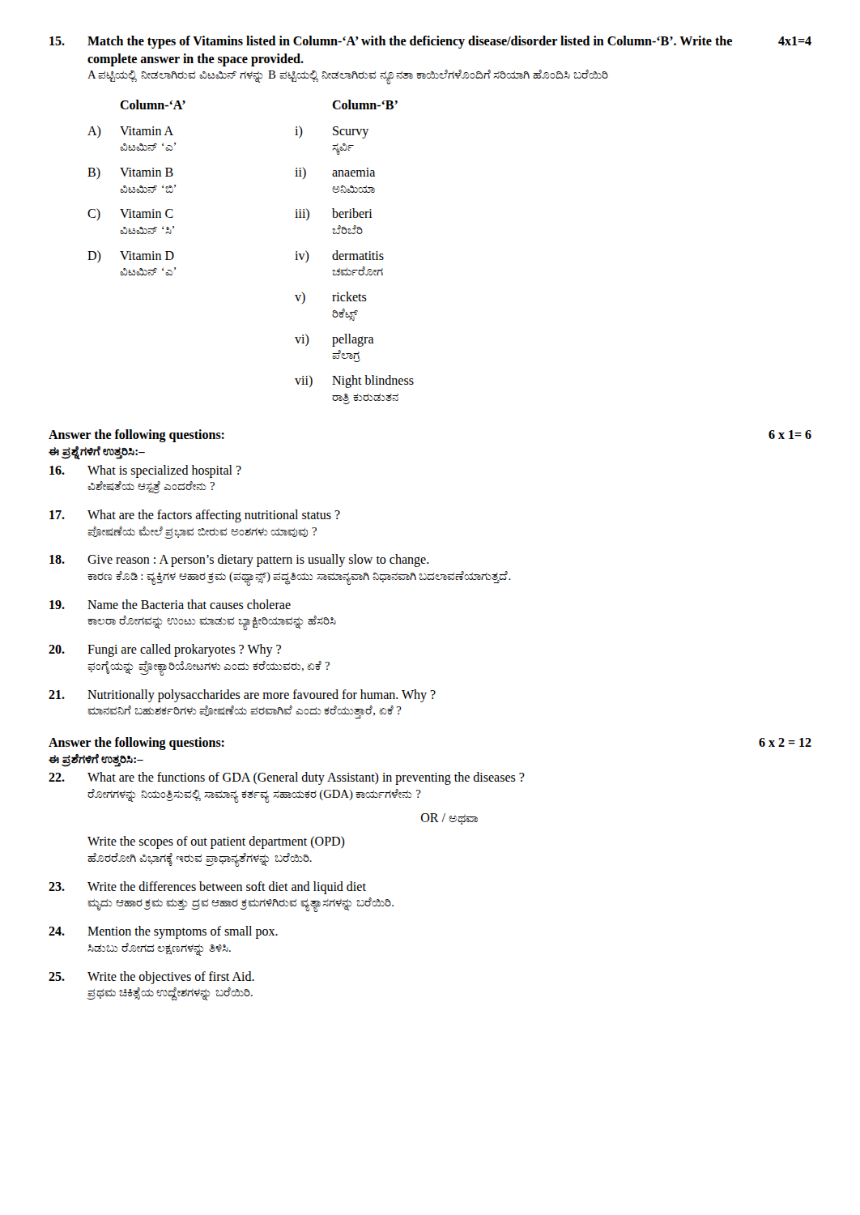15.
4x1=4 Match the types of Vitamins listed in Column-‘A’ with the deficiency disease/disorder listed in Column-‘B’. Write the complete answer in the space provided.
A ಪಟ್ಟಿಯಲ್ಲಿ ನೀಡಲಾಗಿರುವ ವಿಟಮಿನ್ ಗಳನ್ನು B ಪಟ್ಟಿಯಲ್ಲಿ ನೀಡಲಾಗಿರುವ ನ್ಯೂನತಾ ಕಾಯಿಲೆಗಳೊಂದಿಗೆ ಸರಿಯಾಗಿ ಹೊಂದಿಸಿ ಬರೆಯಿರಿ
| | Column-‘A’ | | Column-‘B’ |
| A) | Vitamin A ವಿಟಮಿನ್ ‘ಎ’ | i) | Scurvy ಸ್ಕರ್ವಿ |
| B) | Vitamin B ವಿಟಮಿನ್ ‘ಬಿ’ | ii) | anaemia ಅನಿಮಿಯಾ |
| C) | Vitamin C ವಿಟಮಿನ್ ‘ಸಿ’ | iii) | beriberi ಬೆರಿಬೆರಿ |
| D) | Vitamin D ವಿಟಮಿನ್ ‘ಎ’ | iv) | dermatitis ಚರ್ಮರೋಗ |
| | | v) | rickets ರಿಕೆಟ್ಸ್ |
| | | vi) | pellagra ಪೆಲಾಗ್ರ |
| | | vii) | Night blindness ರಾತ್ರಿ ಕುರುಡುತನ |
6 x 1= 6 Answer the following questions:
ಈ ಪ್ರಶ್ನೆಗಳಿಗೆ ಉತ್ತರಿಸಿ:–
16.
What is specialized hospital ?
ವಿಶೇಷತೆಯ ಆಸ್ಪತ್ರೆ ಎಂದರೇನು ?
17.
What are the factors affecting nutritional status ?
ಪೋಷಣೆಯ ಮೇಲೆ ಪ್ರಭಾವ ಬೀರುವ ಅಂಶಗಳು ಯಾವುವು ?
18.
Give reason : A person’s dietary pattern is usually slow to change.
ಕಾರಣ ಕೊಡಿ : ವ್ಯಕ್ತಿಗಳ ಆಹಾರ ಕ್ರಮ (ಪಥ್ಯಾನ್ಸ್) ಪದ್ಧತಿಯು ಸಾಮಾನ್ಯವಾಗಿ ನಿಧಾನವಾಗಿ ಬದಲಾವಣೆಯಾಗುತ್ತದೆ.
19.
Name the Bacteria that causes cholerae
ಕಾಲರಾ ರೋಗವನ್ನು ಉಂಟು ಮಾಡುವ ಬ್ಯಾಕ್ಟೀರಿಯಾವನ್ನು ಹೆಸರಿಸಿ
20.
Fungi are called prokaryotes ? Why ?
ಫಂಗೈಯನ್ನು ಪ್ರೋಕ್ಯಾರಿಯೋಟಗಳು ಎಂದು ಕರೆಯುವರು, ಏಕೆ ?
21.
Nutritionally polysaccharides are more favoured for human. Why ?
ಮಾನವನಿಗೆ ಬಹುಶರ್ಕರಿಗಳು ಪೋಷಣೆಯ ಪರವಾಗಿವೆ ಎಂದು ಕರೆಯುತ್ತಾರೆ, ಏಕೆ ?
6 x 2 = 12 Answer the following questions:
ಈ ಪ್ರಶೆಗಳಿಗೆ ಉತ್ತರಿಸಿ:–
22.
What are the functions of GDA (General duty Assistant) in preventing the diseases ?
ರೋಗಗಳನ್ನು ನಿಯಂತ್ರಿಸುವಲ್ಲಿ ಸಾಮಾನ್ಯ ಕರ್ತವ್ಯ ಸಹಾಯಕರ (GDA) ಕಾರ್ಯಗಳೇನು ?
OR / ಅಥವಾ
Write the scopes of out patient department (OPD)
ಹೊರರೋಗಿ ವಿಭಾಗಕ್ಕೆ ಇರುವ ಪ್ರಾಧಾನ್ಯತೆಗಳನ್ನು ಬರೆಯಿರಿ.
23.
Write the differences between soft diet and liquid diet
ಮೃದು ಆಹಾರ ಕ್ರಮ ಮತ್ತು ದ್ರವ ಆಹಾರ ಕ್ರಮಗಳಿಗಿರುವ ವ್ಯತ್ಯಾಸಗಳನ್ನು ಬರೆಯಿರಿ.
24.
Mention the symptoms of small pox.
ಸಿಡುಬು ರೋಗದ ಲಕ್ಷಣಗಳನ್ನು ತಿಳಿಸಿ.
25.
Write the objectives of first Aid.
ಪ್ರಥಮ ಚಿಕಿತ್ಸೆಯ ಉದ್ದೇಶಗಳನ್ನು ಬರೆಯಿರಿ.